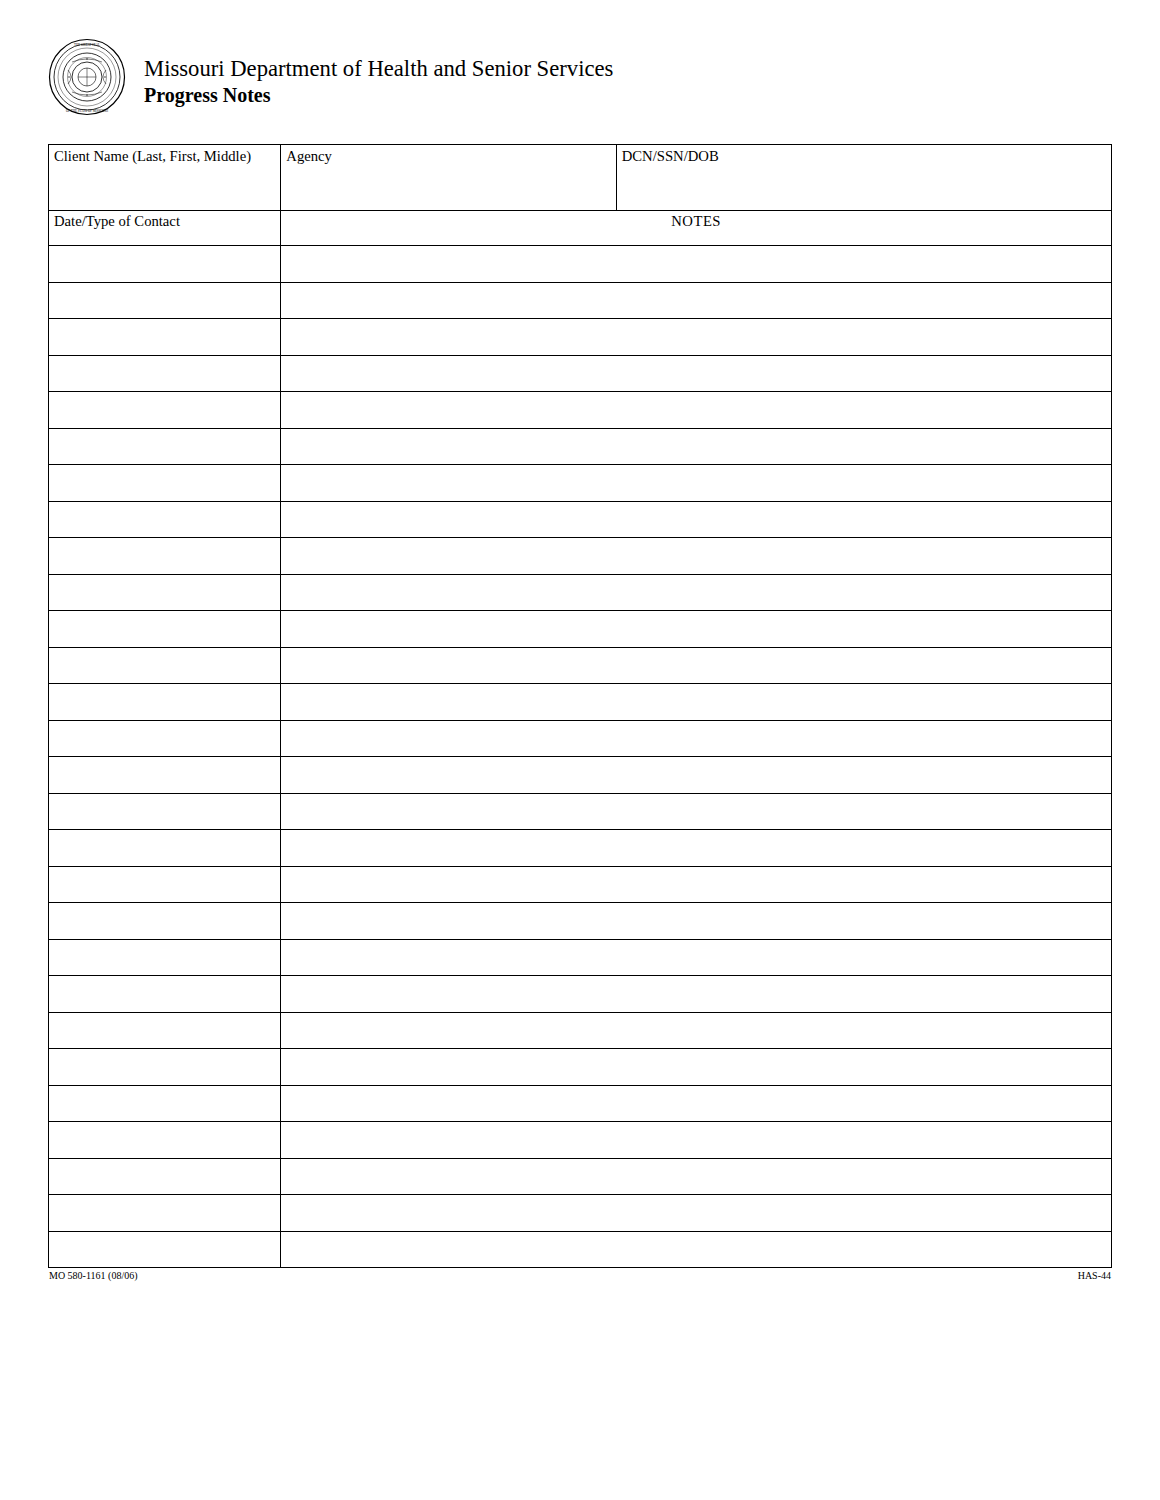THE GREAT SEAL OF THE STATE OF MISSOURI
Missouri Department of Health and Senior Services
Progress Notes
| Client Name (Last, First, Middle) | Agency | DCN/SSN/DOB |
| Date/Type of Contact | NOTES |
MO 580-1161 (08/06) HAS-44